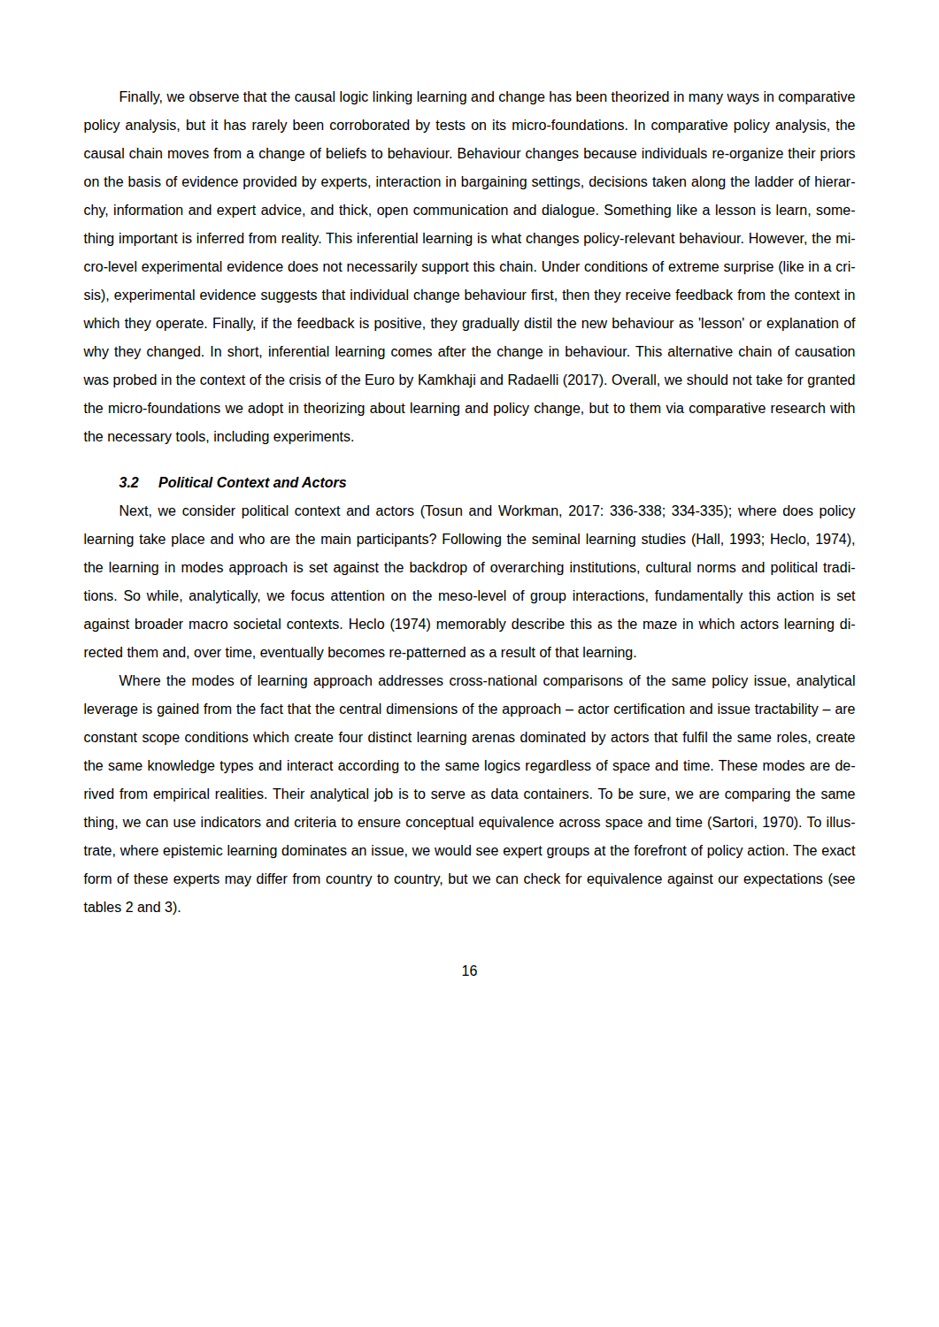Finally, we observe that the causal logic linking learning and change has been theorized in many ways in comparative policy analysis, but it has rarely been corroborated by tests on its micro-foundations. In comparative policy analysis, the causal chain moves from a change of beliefs to behaviour. Behaviour changes because individuals re-organize their priors on the basis of evidence provided by experts, interaction in bargaining settings, decisions taken along the ladder of hierarchy, information and expert advice, and thick, open communication and dialogue. Something like a lesson is learn, something important is inferred from reality. This inferential learning is what changes policy-relevant behaviour. However, the micro-level experimental evidence does not necessarily support this chain. Under conditions of extreme surprise (like in a crisis), experimental evidence suggests that individual change behaviour first, then they receive feedback from the context in which they operate. Finally, if the feedback is positive, they gradually distil the new behaviour as 'lesson' or explanation of why they changed. In short, inferential learning comes after the change in behaviour. This alternative chain of causation was probed in the context of the crisis of the Euro by Kamkhaji and Radaelli (2017). Overall, we should not take for granted the micro-foundations we adopt in theorizing about learning and policy change, but to them via comparative research with the necessary tools, including experiments.
3.2 Political Context and Actors
Next, we consider political context and actors (Tosun and Workman, 2017: 336-338; 334-335); where does policy learning take place and who are the main participants? Following the seminal learning studies (Hall, 1993; Heclo, 1974), the learning in modes approach is set against the backdrop of overarching institutions, cultural norms and political traditions. So while, analytically, we focus attention on the meso-level of group interactions, fundamentally this action is set against broader macro societal contexts. Heclo (1974) memorably describe this as the maze in which actors learning directed them and, over time, eventually becomes re-patterned as a result of that learning.
Where the modes of learning approach addresses cross-national comparisons of the same policy issue, analytical leverage is gained from the fact that the central dimensions of the approach – actor certification and issue tractability – are constant scope conditions which create four distinct learning arenas dominated by actors that fulfil the same roles, create the same knowledge types and interact according to the same logics regardless of space and time. These modes are derived from empirical realities. Their analytical job is to serve as data containers. To be sure, we are comparing the same thing, we can use indicators and criteria to ensure conceptual equivalence across space and time (Sartori, 1970). To illustrate, where epistemic learning dominates an issue, we would see expert groups at the forefront of policy action. The exact form of these experts may differ from country to country, but we can check for equivalence against our expectations (see tables 2 and 3).
16